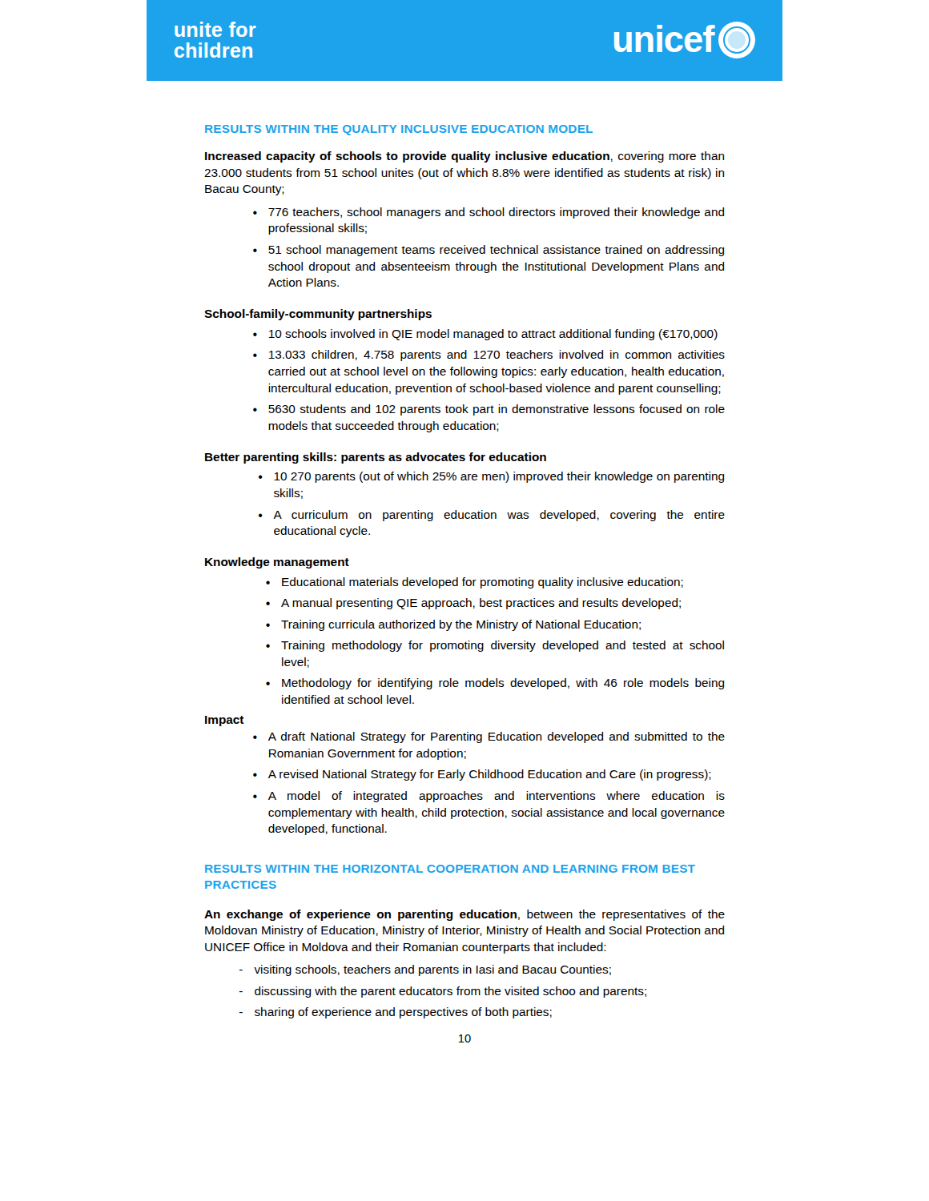unite for
children
unicef
RESULTS WITHIN THE QUALITY INCLUSIVE EDUCATION MODEL
Increased capacity of schools to provide quality inclusive education, covering more than 23.000 students from 51 school unites (out of which 8.8% were identified as students at risk) in Bacau County;
776 teachers, school managers and school directors improved their knowledge and professional skills;
51 school management teams received technical assistance trained on addressing school dropout and absenteeism through the Institutional Development Plans and Action Plans.
School-family-community partnerships
10 schools involved in QIE model managed to attract additional funding (€170,000)
13.033 children, 4.758 parents and 1270 teachers involved in common activities carried out at school level on the following topics: early education, health education, intercultural education, prevention of school-based violence and parent counselling;
5630 students and 102 parents took part in demonstrative lessons focused on role models that succeeded through education;
Better parenting skills: parents as advocates for education
10 270 parents (out of which 25% are men) improved their knowledge on parenting skills;
A curriculum on parenting education was developed, covering the entire educational cycle.
Knowledge management
Educational materials developed for promoting quality inclusive education;
A manual presenting QIE approach, best practices and results developed;
Training curricula authorized by the Ministry of National Education;
Training methodology for promoting diversity developed and tested at school level;
Methodology for identifying role models developed, with 46 role models being identified at school level.
Impact
A draft National Strategy for Parenting Education developed and submitted to the Romanian Government for adoption;
A revised National Strategy for Early Childhood Education and Care (in progress);
A model of integrated approaches and interventions where education is complementary with health, child protection, social assistance and local governance developed, functional.
RESULTS WITHIN THE HORIZONTAL COOPERATION AND LEARNING FROM BEST PRACTICES
An exchange of experience on parenting education, between the representatives of the Moldovan Ministry of Education, Ministry of Interior, Ministry of Health and Social Protection and UNICEF Office in Moldova and their Romanian counterparts that included:
visiting schools, teachers and parents in Iasi and Bacau Counties;
discussing with the parent educators from the visited schoo and parents;
sharing of experience and perspectives of both parties;
10